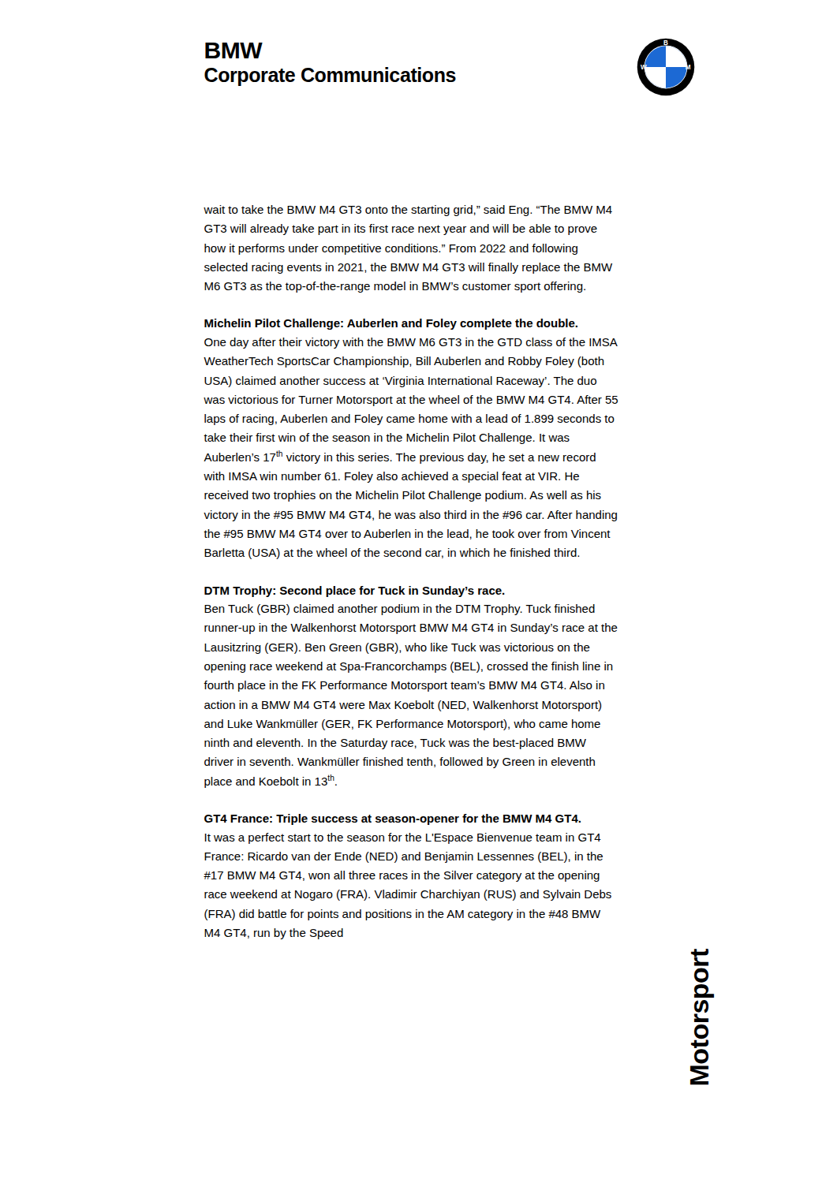BMWCorporate Communications
B M W
wait to take the BMW M4 GT3 onto the starting grid,” said Eng. “The BMW M4 GT3 will already take part in its first race next year and will be able to prove how it performs under competitive conditions.” From 2022 and following selected racing events in 2021, the BMW M4 GT3 will finally replace the BMW M6 GT3 as the top-of-the-range model in BMW’s customer sport offering.
Michelin Pilot Challenge: Auberlen and Foley complete the double.
One day after their victory with the BMW M6 GT3 in the GTD class of the IMSA WeatherTech SportsCar Championship, Bill Auberlen and Robby Foley (both USA) claimed another success at ‘Virginia International Raceway’. The duo was victorious for Turner Motorsport at the wheel of the BMW M4 GT4. After 55 laps of racing, Auberlen and Foley came home with a lead of 1.899 seconds to take their first win of the season in the Michelin Pilot Challenge. It was Auberlen’s 17th victory in this series. The previous day, he set a new record with IMSA win number 61. Foley also achieved a special feat at VIR. He received two trophies on the Michelin Pilot Challenge podium. As well as his victory in the #95 BMW M4 GT4, he was also third in the #96 car. After handing the #95 BMW M4 GT4 over to Auberlen in the lead, he took over from Vincent Barletta (USA) at the wheel of the second car, in which he finished third.
DTM Trophy: Second place for Tuck in Sunday’s race.
Ben Tuck (GBR) claimed another podium in the DTM Trophy. Tuck finished runner-up in the Walkenhorst Motorsport BMW M4 GT4 in Sunday’s race at the Lausitzring (GER). Ben Green (GBR), who like Tuck was victorious on the opening race weekend at Spa-Francorchamps (BEL), crossed the finish line in fourth place in the FK Performance Motorsport team’s BMW M4 GT4. Also in action in a BMW M4 GT4 were Max Koebolt (NED, Walkenhorst Motorsport) and Luke Wankmüller (GER, FK Performance Motorsport), who came home ninth and eleventh. In the Saturday race, Tuck was the best-placed BMW driver in seventh. Wankmüller finished tenth, followed by Green in eleventh place and Koebolt in 13th.
GT4 France: Triple success at season-opener for the BMW M4 GT4.
It was a perfect start to the season for the L'Espace Bienvenue team in GT4 France: Ricardo van der Ende (NED) and Benjamin Lessennes (BEL), in the #17 BMW M4 GT4, won all three races in the Silver category at the opening race weekend at Nogaro (FRA). Vladimir Charchiyan (RUS) and Sylvain Debs (FRA) did battle for points and positions in the AM category in the #48 BMW M4 GT4, run by the Speed
Motorsport